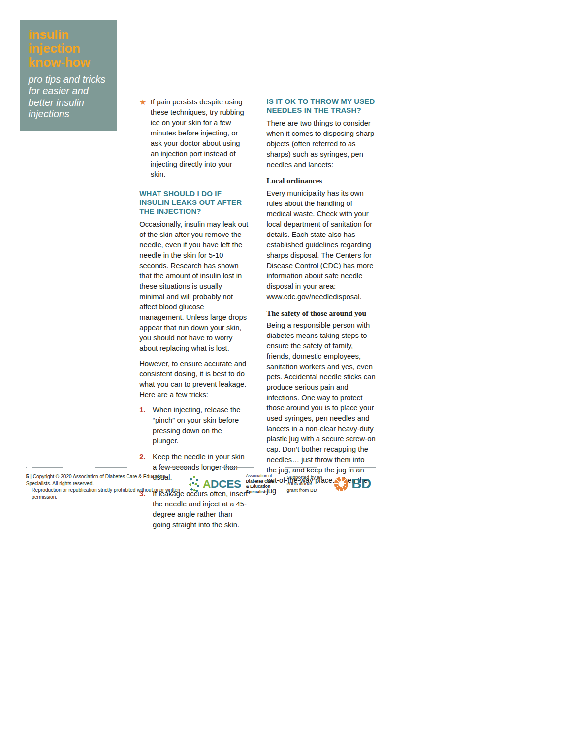insulin injection
know-how
pro tips and tricks for easier and better insulin injections
★
If pain persists despite using these techniques, try rubbing ice on your skin for a few minutes before injecting, or ask your doctor about using an injection port instead of injecting directly into your skin.
What should I do if insulin leaks out after the injection?
Occasionally, insulin may leak out of the skin after you remove the needle, even if you have left the needle in the skin for 5-10 seconds. Research has shown that the amount of insulin lost in these situations is usually minimal and will probably not affect blood glucose management. Unless large drops appear that run down your skin, you should not have to worry about replacing what is lost.
However, to ensure accurate and consistent dosing, it is best to do what you can to prevent leakage. Here are a few tricks:
1. When injecting, release the “pinch” on your skin before pressing down on the plunger.
2. Keep the needle in your skin a few seconds longer than usual.
3. If leakage occurs often, insert the needle and inject at a 45-degree angle rather than going straight into the skin.
Is it OK to throw my used needles in the trash?
There are two things to consider when it comes to disposing sharp objects (often referred to as sharps) such as syringes, pen needles and lancets:
Local ordinances
Every municipality has its own rules about the handling of medical waste. Check with your local department of sanitation for details. Each state also has established guidelines regarding sharps disposal. The Centers for Disease Control (CDC) has more information about safe needle disposal in your area: www.cdc.gov/needledisposal.
The safety of those around you
Being a responsible person with diabetes means taking steps to ensure the safety of family, friends, domestic employees, sanitation workers and yes, even pets. Accidental needle sticks can produce serious pain and infections. One way to protect those around you is to place your used syringes, pen needles and lancets in a non-clear heavy-duty plastic jug with a secure screw-on cap. Don’t bother recapping the needles… just throw them into the jug, and keep the jug in an out-of-the-way place. When the jug
5 | Copyright © 2020 Association of Diabetes Care & Education Specialists. All rights reserved. Reproduction or republication strictly prohibited without prior written permission.
ADCES
Association of
Diabetes Care & Education
Specialists
Supported by an
educational grant from BD
BD